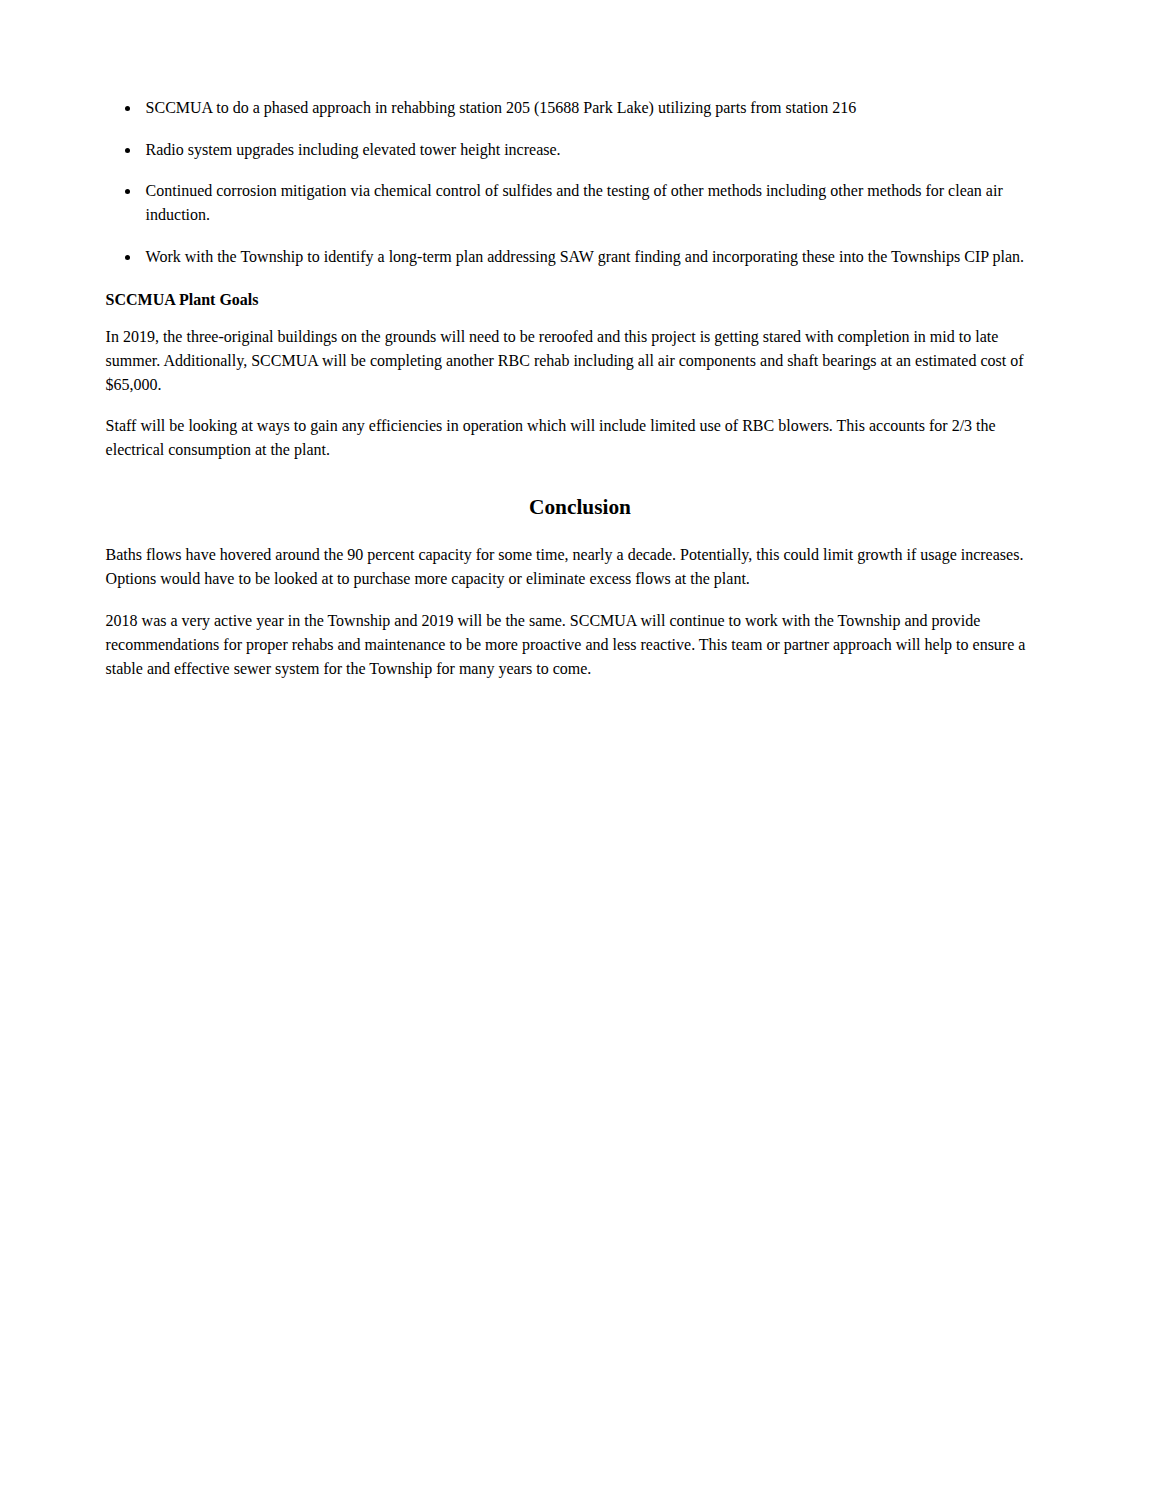SCCMUA to do a phased approach in rehabbing station 205 (15688 Park Lake) utilizing parts from station 216
Radio system upgrades including elevated tower height increase.
Continued corrosion mitigation via chemical control of sulfides and the testing of other methods including other methods for clean air induction.
Work with the Township to identify a long-term plan addressing SAW grant finding and incorporating these into the Townships CIP plan.
SCCMUA Plant Goals
In 2019, the three-original buildings on the grounds will need to be reroofed and this project is getting stared with completion in mid to late summer. Additionally, SCCMUA will be completing another RBC rehab including all air components and shaft bearings at an estimated cost of $65,000.
Staff will be looking at ways to gain any efficiencies in operation which will include limited use of RBC blowers. This accounts for 2/3 the electrical consumption at the plant.
Conclusion
Baths flows have hovered around the 90 percent capacity for some time, nearly a decade. Potentially, this could limit growth if usage increases. Options would have to be looked at to purchase more capacity or eliminate excess flows at the plant.
2018 was a very active year in the Township and 2019 will be the same. SCCMUA will continue to work with the Township and provide recommendations for proper rehabs and maintenance to be more proactive and less reactive. This team or partner approach will help to ensure a stable and effective sewer system for the Township for many years to come.